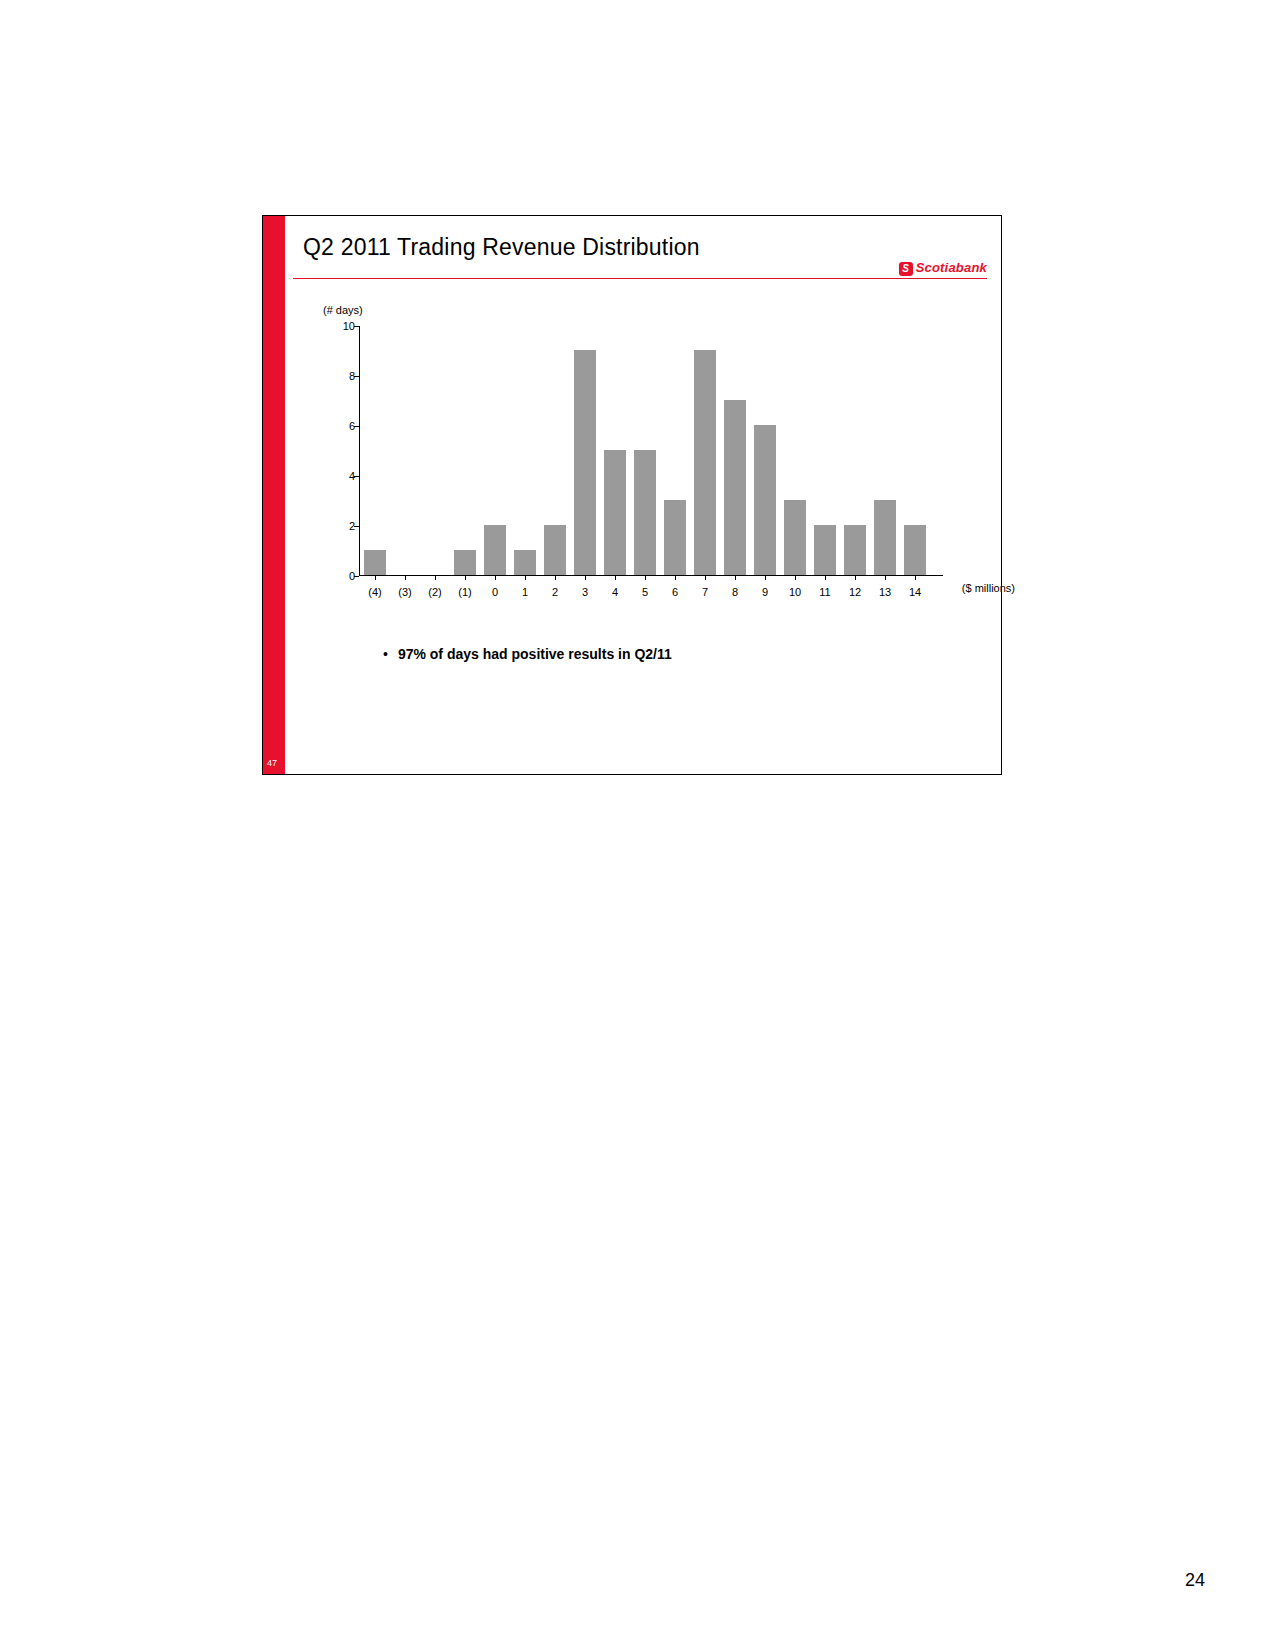47
Q2 2011 Trading Revenue Distribution
SScotiabank
(# days)
($ millions)
0
2
4
6
8
10
(4)
(3)
(2)
(1)
0
1
2
3
4
5
6
7
8
9
10
11
12
13
14
•97% of days had positive results in Q2/11
24